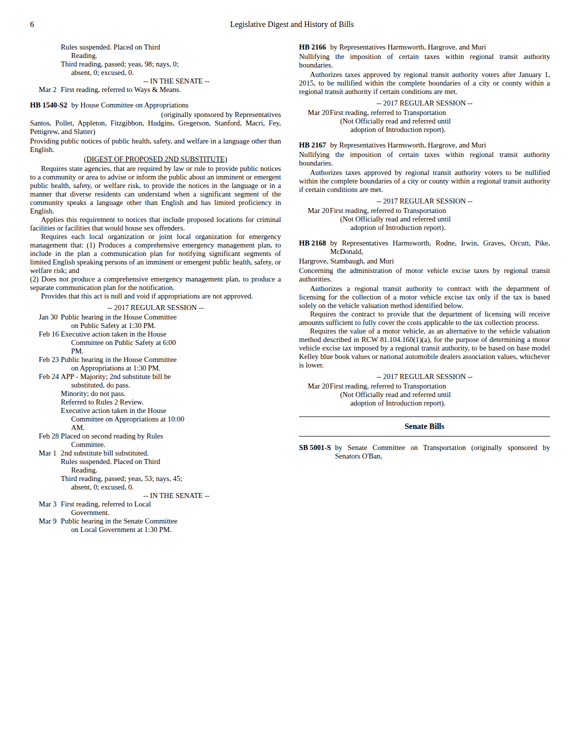6
Legislative Digest and History of Bills
Rules suspended. Placed on ThirdReading.
Third reading, passed; yeas, 98; nays, 0;absent, 0; excused, 0.
-- IN THE SENATE --
Mar 2 First reading, referred to Ways & Means.
HB 1540-S2 by House Committee on Appropriations
(originally sponsored by Representatives
Santos, Pollet, Appleton, Fitzgibbon, Hudgins, Gregerson, Stanford, Macri, Fey, Pettigrew, and Slatter)
Providing public notices of public health, safety, and welfare in a language other than English.
(DIGEST OF PROPOSED 2ND SUBSTITUTE)
Requires state agencies, that are required by law or rule to provide public notices to a community or area to advise or inform the public about an imminent or emergent public health, safety, or welfare risk, to provide the notices in the language or in a manner that diverse residents can understand when a significant segment of the community speaks a language other than English and has limited proficiency in English.
Applies this requirement to notices that include proposed locations for criminal facilities or facilities that would house sex offenders.
Requires each local organization or joint local organization for emergency management that: (1) Produces a comprehensive emergency management plan, to include in the plan a communication plan for notifying significant segments of limited English speaking persons of an imminent or emergent public health, safety, or welfare risk; and
(2) Does not produce a comprehensive emergency management plan, to produce a separate communication plan for the notification.
Provides that this act is null and void if appropriations are not approved.
-- 2017 REGULAR SESSION --
Jan 30 Public hearing in the House Committeeon Public Safety at 1:30 PM.
Feb 16 Executive action taken in the HouseCommittee on Public Safety at 6:00 PM.
Feb 23 Public hearing in the House Committeeon Appropriations at 1:30 PM.
Feb 24 APP - Majority; 2nd substitute bill besubstituted, do pass.
Minority; do not pass.
Referred to Rules 2 Review.
Executive action taken in the HouseCommittee on Appropriations at 10:00 AM.
Feb 28 Placed on second reading by RulesCommittee.
Mar 12nd substitute bill substituted.
Rules suspended. Placed on ThirdReading.
Third reading, passed; yeas, 53; nays, 45;absent, 0; excused, 0.
-- IN THE SENATE --
Mar 3 First reading, referred to LocalGovernment.
Mar 9 Public hearing in the Senate Committeeon Local Government at 1:30 PM.
HB 2166 by Representatives Harmsworth, Hargrove, and Muri
Nullifying the imposition of certain taxes within regional transit authority boundaries.
Authorizes taxes approved by regional transit authority voters after January 1, 2015, to be nullified within the complete boundaries of a city or county within a regional transit authority if certain conditions are met.
-- 2017 REGULAR SESSION --
Mar 20 First reading, referred to Transportation(Not Officially read and referred until adoption of Introduction report).
HB 2167 by Representatives Harmsworth, Hargrove, and Muri
Nullifying the imposition of certain taxes within regional transit authority boundaries.
Authorizes taxes approved by regional transit authority voters to be nullified within the complete boundaries of a city or county within a regional transit authority if certain conditions are met.
-- 2017 REGULAR SESSION --
Mar 20 First reading, referred to Transportation(Not Officially read and referred until adoption of Introduction report).
HB 2168 by Representatives Harmsworth, Rodne, Irwin, Graves, Orcutt, Pike, McDonald,
Hargrove, Stambaugh, and Muri
Concerning the administration of motor vehicle excise taxes by regional transit authorities.
Authorizes a regional transit authority to contract with the department of licensing for the collection of a motor vehicle excise tax only if the tax is based solely on the vehicle valuation method identified below.
Requires the contract to provide that the department of licensing will receive amounts sufficient to fully cover the costs applicable to the tax collection process.
Requires the value of a motor vehicle, as an alternative to the vehicle valuation method described in RCW 81.104.160(1)(a), for the purpose of determining a motor vehicle excise tax imposed by a regional transit authority, to be based on base model Kelley blue book values or national automobile dealers association values, whichever is lower.
-- 2017 REGULAR SESSION --
Mar 20 First reading, referred to Transportation(Not Officially read and referred until adoption of Introduction report).
Senate Bills
SB 5001-S by Senate Committee on Transportation (originally sponsored by Senators O'Ban,